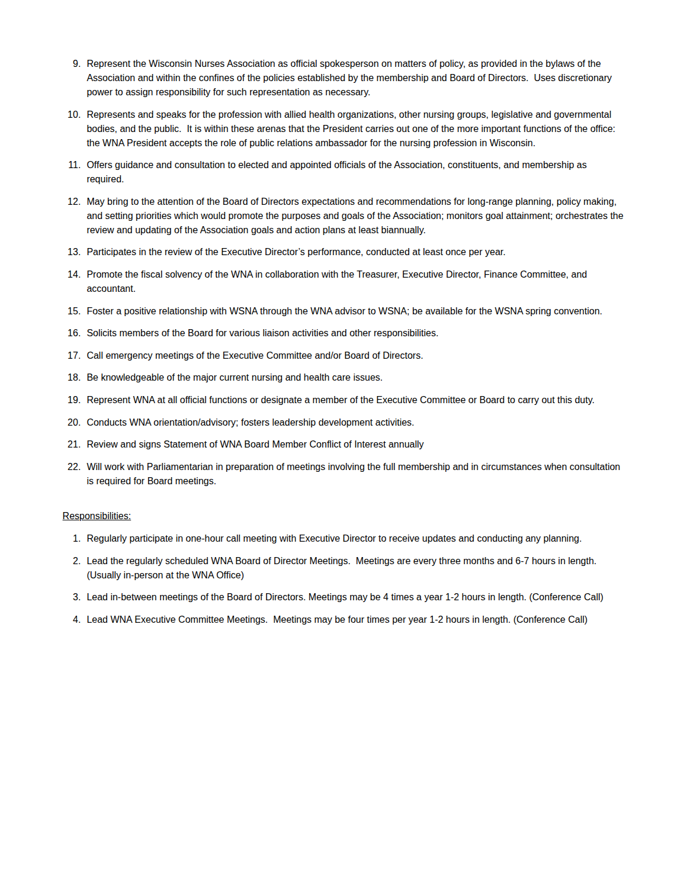Represent the Wisconsin Nurses Association as official spokesperson on matters of policy, as provided in the bylaws of the Association and within the confines of the policies established by the membership and Board of Directors. Uses discretionary power to assign responsibility for such representation as necessary.
Represents and speaks for the profession with allied health organizations, other nursing groups, legislative and governmental bodies, and the public. It is within these arenas that the President carries out one of the more important functions of the office: the WNA President accepts the role of public relations ambassador for the nursing profession in Wisconsin.
Offers guidance and consultation to elected and appointed officials of the Association, constituents, and membership as required.
May bring to the attention of the Board of Directors expectations and recommendations for long-range planning, policy making, and setting priorities which would promote the purposes and goals of the Association; monitors goal attainment; orchestrates the review and updating of the Association goals and action plans at least biannually.
Participates in the review of the Executive Director’s performance, conducted at least once per year.
Promote the fiscal solvency of the WNA in collaboration with the Treasurer, Executive Director, Finance Committee, and accountant.
Foster a positive relationship with WSNA through the WNA advisor to WSNA; be available for the WSNA spring convention.
Solicits members of the Board for various liaison activities and other responsibilities.
Call emergency meetings of the Executive Committee and/or Board of Directors.
Be knowledgeable of the major current nursing and health care issues.
Represent WNA at all official functions or designate a member of the Executive Committee or Board to carry out this duty.
Conducts WNA orientation/advisory; fosters leadership development activities.
Review and signs Statement of WNA Board Member Conflict of Interest annually
Will work with Parliamentarian in preparation of meetings involving the full membership and in circumstances when consultation is required for Board meetings.
Responsibilities:
Regularly participate in one-hour call meeting with Executive Director to receive updates and conducting any planning.
Lead the regularly scheduled WNA Board of Director Meetings. Meetings are every three months and 6-7 hours in length. (Usually in-person at the WNA Office)
Lead in-between meetings of the Board of Directors. Meetings may be 4 times a year 1-2 hours in length. (Conference Call)
Lead WNA Executive Committee Meetings. Meetings may be four times per year 1-2 hours in length. (Conference Call)